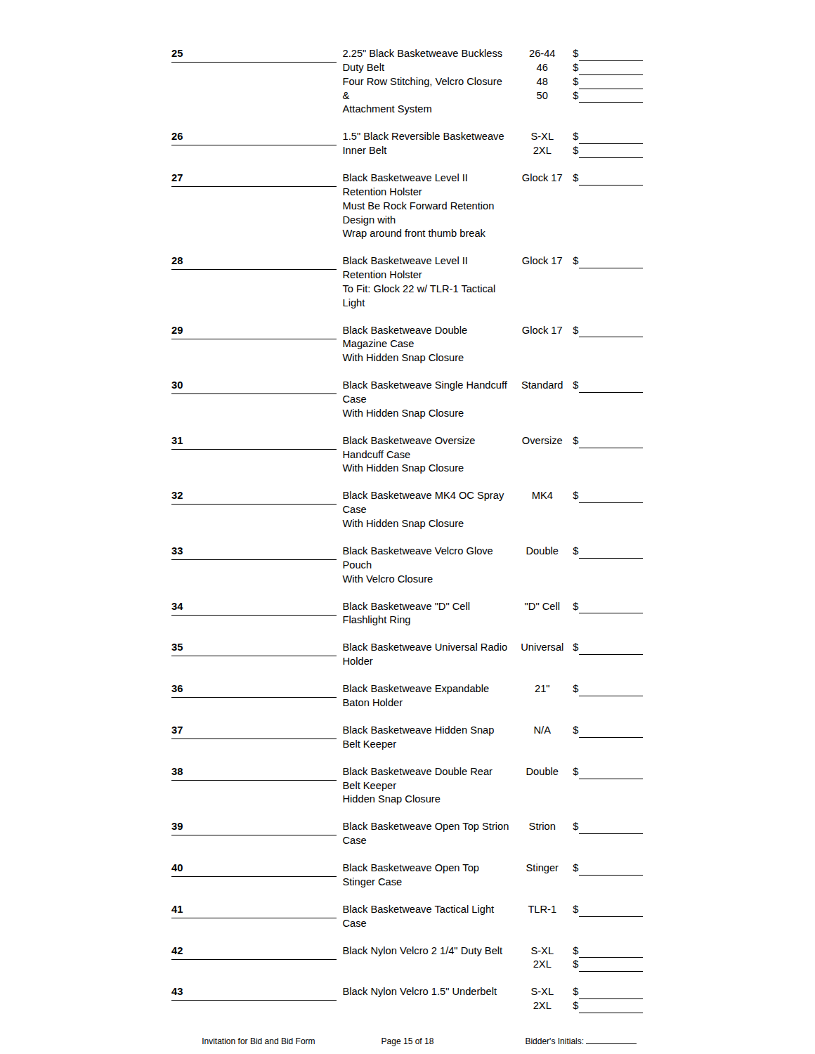| 25 | 2.25" Black Basketweave Buckless Duty Belt Four Row Stitching, Velcro Closure & Attachment System | 26-44 46 48 50 | $ $ $ $ |
| 26 | 1.5" Black Reversible Basketweave Inner Belt | S-XL 2XL | $ $ |
| 27 | Black Basketweave Level II Retention Holster Must Be Rock Forward Retention Design with Wrap around front thumb break | Glock 17 | $ |
| 28 | Black Basketweave Level II Retention Holster To Fit: Glock 22 w/ TLR-1 Tactical Light | Glock 17 | $ |
| 29 | Black Basketweave Double Magazine Case With Hidden Snap Closure | Glock 17 | $ |
| 30 | Black Basketweave Single Handcuff Case With Hidden Snap Closure | Standard | $ |
| 31 | Black Basketweave Oversize Handcuff Case With Hidden Snap Closure | Oversize | $ |
| 32 | Black Basketweave MK4 OC Spray Case With Hidden Snap Closure | MK4 | $ |
| 33 | Black Basketweave Velcro Glove Pouch With Velcro Closure | Double | $ |
| 34 | Black Basketweave "D" Cell Flashlight Ring | "D" Cell | $ |
| 35 | Black Basketweave Universal Radio Holder | Universal | $ |
| 36 | Black Basketweave Expandable Baton Holder | 21" | $ |
| 37 | Black Basketweave Hidden Snap Belt Keeper | N/A | $ |
| 38 | Black Basketweave Double Rear Belt Keeper Hidden Snap Closure | Double | $ |
| 39 | Black Basketweave Open Top Strion Case | Strion | $ |
| 40 | Black Basketweave Open Top Stinger Case | Stinger | $ |
| 41 | Black Basketweave Tactical Light Case | TLR-1 | $ |
| 42 | Black Nylon Velcro 2 1/4" Duty Belt | S-XL 2XL | $ $ |
| 43 | Black Nylon Velcro 1.5" Underbelt | S-XL 2XL | $ $ |
| Invitation for Bid and Bid Form | Page 15 of 18 | Bidder's Initials: |